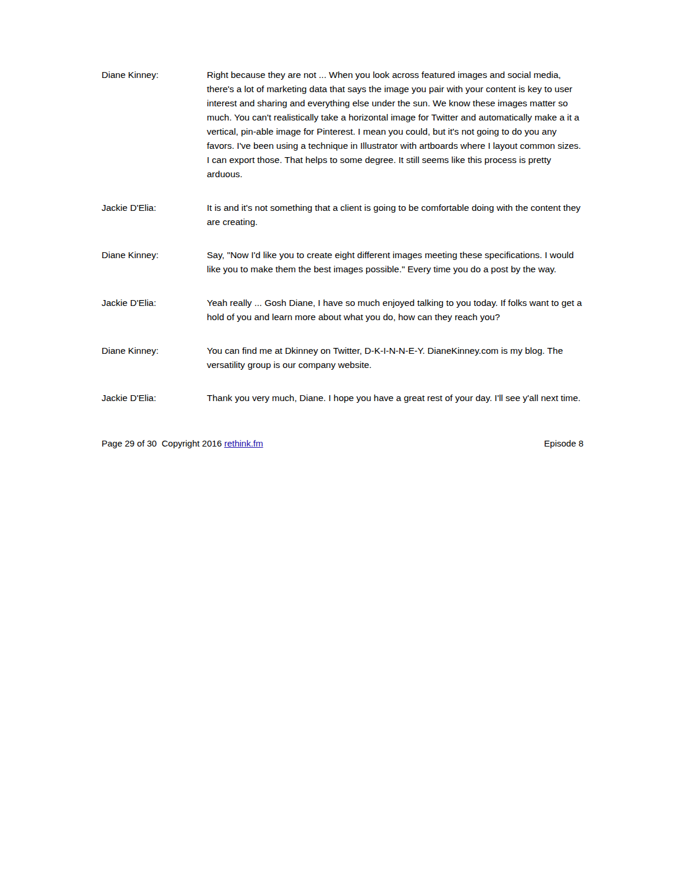Diane Kinney:
Right because they are not ... When you look across featured images and social media, there's a lot of marketing data that says the image you pair with your content is key to user interest and sharing and everything else under the sun. We know these images matter so much. You can't realistically take a horizontal image for Twitter and automatically make a it a vertical, pin-able image for Pinterest. I mean you could, but it's not going to do you any favors. I've been using a technique in Illustrator with artboards where I layout common sizes. I can export those. That helps to some degree. It still seems like this process is pretty arduous.
Jackie D'Elia:
It is and it's not something that a client is going to be comfortable doing with the content they are creating.
Diane Kinney:
Say, "Now I'd like you to create eight different images meeting these specifications. I would like you to make them the best images possible." Every time you do a post by the way.
Jackie D'Elia:
Yeah really ... Gosh Diane, I have so much enjoyed talking to you today. If folks want to get a hold of you and learn more about what you do, how can they reach you?
Diane Kinney:
You can find me at Dkinney on Twitter, D-K-I-N-N-E-Y. DianeKinney.com is my blog. The versatility group is our company website.
Jackie D'Elia:
Thank you very much, Diane. I hope you have a great rest of your day. I'll see y'all next time.
Page 29 of 30 Copyright 2016 rethink.fm Episode 8